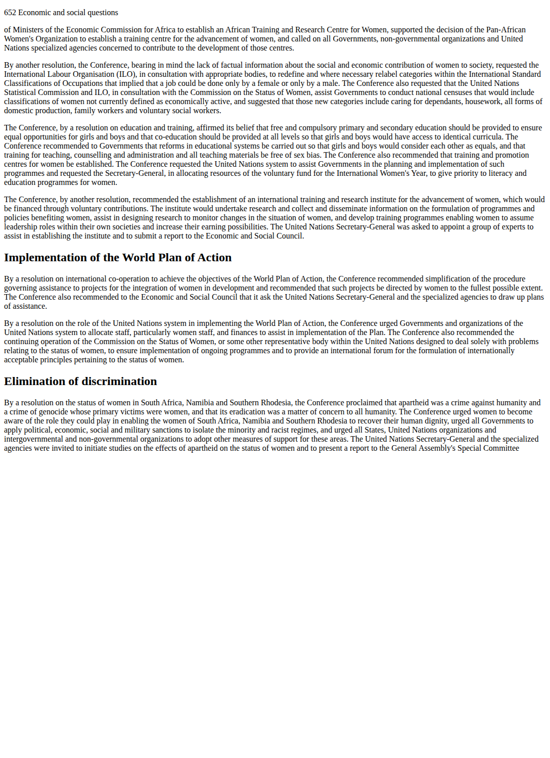652 Economic and social questions
of Ministers of the Economic Commission for Africa to establish an African Training and Research Centre for Women, supported the decision of the Pan-African Women's Organization to establish a training centre for the advancement of women, and called on all Governments, non-governmental organizations and United Nations specialized agencies concerned to contribute to the development of those centres.
By another resolution, the Conference, bearing in mind the lack of factual information about the social and economic contribution of women to society, requested the International Labour Organisation (ILO), in consultation with appropriate bodies, to redefine and where necessary relabel categories within the International Standard Classifications of Occupations that implied that a job could be done only by a female or only by a male. The Conference also requested that the United Nations Statistical Commission and ILO, in consultation with the Commission on the Status of Women, assist Governments to conduct national censuses that would include classifications of women not currently defined as economically active, and suggested that those new categories include caring for dependants, housework, all forms of domestic production, family workers and voluntary social workers.
The Conference, by a resolution on education and training, affirmed its belief that free and compulsory primary and secondary education should be provided to ensure equal opportunities for girls and boys and that co-education should be provided at all levels so that girls and boys would have access to identical curricula. The Conference recommended to Governments that reforms in educational systems be carried out so that girls and boys would consider each other as equals, and that training for teaching, counselling and administration and all teaching materials be free of sex bias. The Conference also recommended that training and promotion centres for women be established. The Conference requested the United Nations system to assist Governments in the planning and implementation of such programmes and requested the Secretary-General, in allocating resources of the voluntary fund for the International Women's Year, to give priority to literacy and education programmes for women.
The Conference, by another resolution, recommended the establishment of an international training and research institute for the advancement of women, which would be financed through voluntary contributions. The institute would undertake research and collect and disseminate information on the formulation of programmes and policies benefiting women, assist in designing research to monitor changes in the situation of women, and develop training programmes enabling women to assume leadership roles within their own societies and increase their earning possibilities. The United Nations Secretary-General was asked to appoint a group of experts to assist in establishing the institute and to submit a report to the Economic and Social Council.
Implementation of the World Plan of Action
By a resolution on international co-operation to achieve the objectives of the World Plan of Action, the Conference recommended simplification of the procedure governing assistance to projects for the integration of women in development and recommended that such projects be directed by women to the fullest possible extent. The Conference also recommended to the Economic and Social Council that it ask the United Nations Secretary-General and the specialized agencies to draw up plans of assistance.
By a resolution on the role of the United Nations system in implementing the World Plan of Action, the Conference urged Governments and organizations of the United Nations system to allocate staff, particularly women staff, and finances to assist in implementation of the Plan. The Conference also recommended the continuing operation of the Commission on the Status of Women, or some other representative body within the United Nations designed to deal solely with problems relating to the status of women, to ensure implementation of ongoing programmes and to provide an international forum for the formulation of internationally acceptable principles pertaining to the status of women.
Elimination of discrimination
By a resolution on the status of women in South Africa, Namibia and Southern Rhodesia, the Conference proclaimed that apartheid was a crime against humanity and a crime of genocide whose primary victims were women, and that its eradication was a matter of concern to all humanity. The Conference urged women to become aware of the role they could play in enabling the women of South Africa, Namibia and Southern Rhodesia to recover their human dignity, urged all Governments to apply political, economic, social and military sanctions to isolate the minority and racist regimes, and urged all States, United Nations organizations and intergovernmental and non-governmental organizations to adopt other measures of support for these areas. The United Nations Secretary-General and the specialized agencies were invited to initiate studies on the effects of apartheid on the status of women and to present a report to the General Assembly's Special Committee